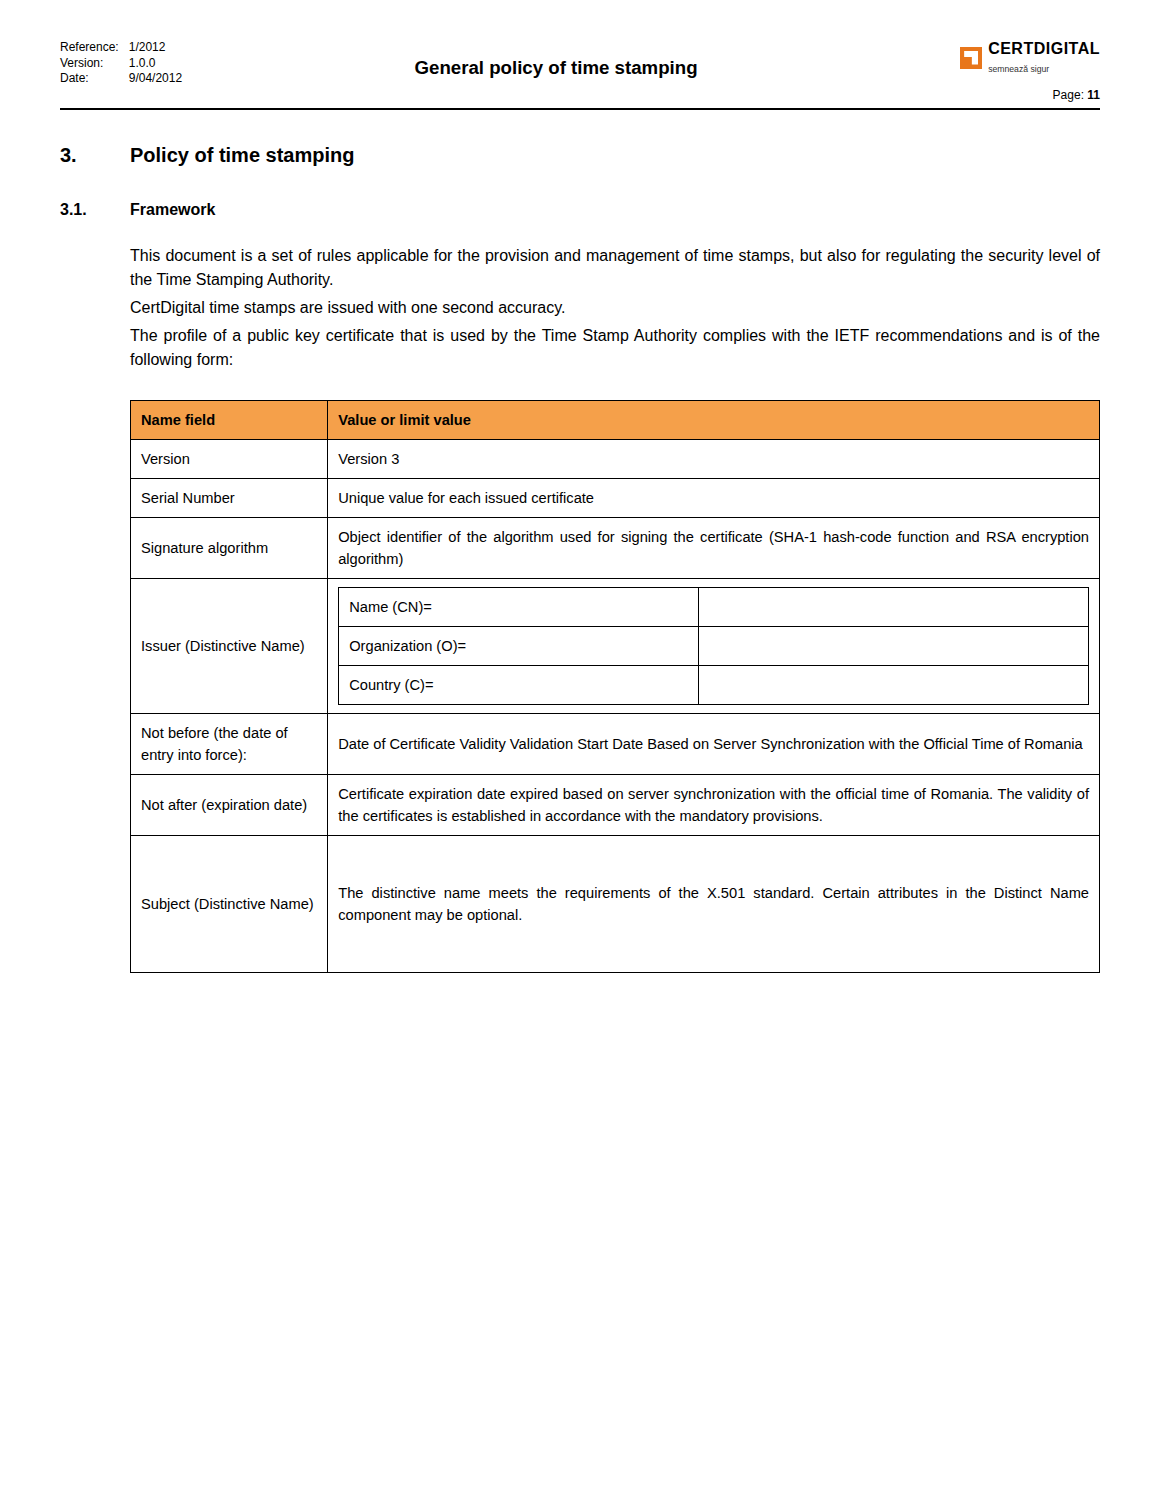| Reference: | 1/2012 |
| Version: | 1.0.0 |
| Date: | 9/04/2012 |
General policy of time stamping
CERTDIGITAL
semnează sigur
Page: 11
3. Policy of time stamping
3.1. Framework
This document is a set of rules applicable for the provision and management of time stamps, but also for regulating the security level of the Time Stamping Authority.
CertDigital time stamps are issued with one second accuracy.
The profile of a public key certificate that is used by the Time Stamp Authority complies with the IETF recommendations and is of the following form:
| Name field | Value or limit value |
| --- | --- |
| Version | Version 3 |
| Serial Number | Unique value for each issued certificate |
| Signature algorithm | Object identifier of the algorithm used for signing the certificate (SHA-1 hash-code function and RSA encryption algorithm) |
| Issuer (Distinctive Name) | / Name (CN)= / / / Organization (O)= / / / Country (C)= / / |
| Not before (the date of entry into force): | Date of Certificate Validity Validation Start Date Based on Server Synchronization with the Official Time of Romania |
| Not after (expiration date) | Certificate expiration date expired based on server synchronization with the official time of Romania. The validity of the certificates is established in accordance with the mandatory provisions. |
| Subject (Distinctive Name) | The distinctive name meets the requirements of the X.501 standard. Certain attributes in the Distinct Name component may be optional. |